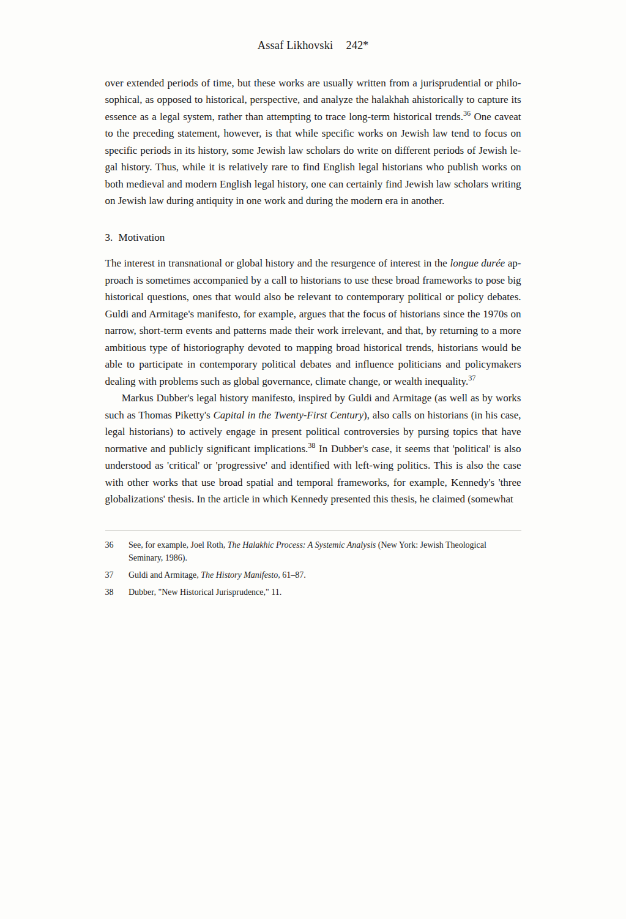Assaf Likhovski 242*
over extended periods of time, but these works are usually written from a jurisprudential or philosophical, as opposed to historical, perspective, and analyze the halakhah ahistorically to capture its essence as a legal system, rather than attempting to trace long-term historical trends.36 One caveat to the preceding statement, however, is that while specific works on Jewish law tend to focus on specific periods in its history, some Jewish law scholars do write on different periods of Jewish legal history. Thus, while it is relatively rare to find English legal historians who publish works on both medieval and modern English legal history, one can certainly find Jewish law scholars writing on Jewish law during antiquity in one work and during the modern era in another.
3. Motivation
The interest in transnational or global history and the resurgence of interest in the longue durée approach is sometimes accompanied by a call to historians to use these broad frameworks to pose big historical questions, ones that would also be relevant to contemporary political or policy debates. Guldi and Armitage's manifesto, for example, argues that the focus of historians since the 1970s on narrow, short-term events and patterns made their work irrelevant, and that, by returning to a more ambitious type of historiography devoted to mapping broad historical trends, historians would be able to participate in contemporary political debates and influence politicians and policymakers dealing with problems such as global governance, climate change, or wealth inequality.37
Markus Dubber's legal history manifesto, inspired by Guldi and Armitage (as well as by works such as Thomas Piketty's Capital in the Twenty-First Century), also calls on historians (in his case, legal historians) to actively engage in present political controversies by pursing topics that have normative and publicly significant implications.38 In Dubber's case, it seems that 'political' is also understood as 'critical' or 'progressive' and identified with left-wing politics. This is also the case with other works that use broad spatial and temporal frameworks, for example, Kennedy's 'three globalizations' thesis. In the article in which Kennedy presented this thesis, he claimed (somewhat
36 See, for example, Joel Roth, The Halakhic Process: A Systemic Analysis (New York: Jewish Theological Seminary, 1986).
37 Guldi and Armitage, The History Manifesto, 61–87.
38 Dubber, "New Historical Jurisprudence," 11.